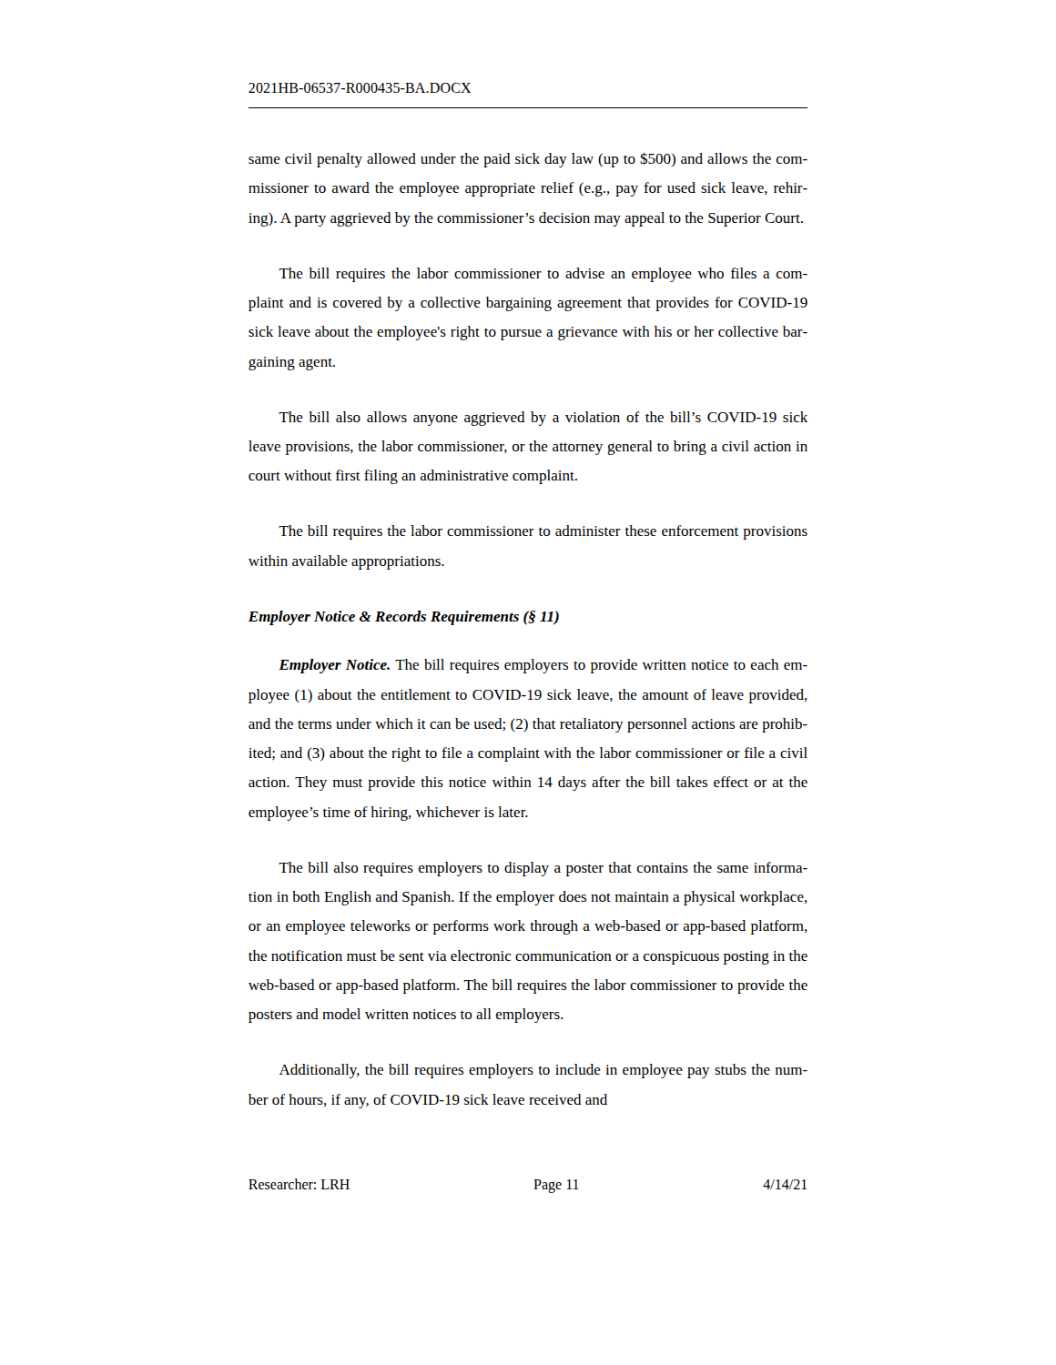2021HB-06537-R000435-BA.DOCX
same civil penalty allowed under the paid sick day law (up to $500) and allows the commissioner to award the employee appropriate relief (e.g., pay for used sick leave, rehiring). A party aggrieved by the commissioner’s decision may appeal to the Superior Court.
The bill requires the labor commissioner to advise an employee who files a complaint and is covered by a collective bargaining agreement that provides for COVID-19 sick leave about the employee's right to pursue a grievance with his or her collective bargaining agent.
The bill also allows anyone aggrieved by a violation of the bill’s COVID-19 sick leave provisions, the labor commissioner, or the attorney general to bring a civil action in court without first filing an administrative complaint.
The bill requires the labor commissioner to administer these enforcement provisions within available appropriations.
Employer Notice & Records Requirements (§ 11)
Employer Notice. The bill requires employers to provide written notice to each employee (1) about the entitlement to COVID-19 sick leave, the amount of leave provided, and the terms under which it can be used; (2) that retaliatory personnel actions are prohibited; and (3) about the right to file a complaint with the labor commissioner or file a civil action. They must provide this notice within 14 days after the bill takes effect or at the employee’s time of hiring, whichever is later.
The bill also requires employers to display a poster that contains the same information in both English and Spanish. If the employer does not maintain a physical workplace, or an employee teleworks or performs work through a web-based or app-based platform, the notification must be sent via electronic communication or a conspicuous posting in the web-based or app-based platform. The bill requires the labor commissioner to provide the posters and model written notices to all employers.
Additionally, the bill requires employers to include in employee pay stubs the number of hours, if any, of COVID-19 sick leave received and
Researcher: LRH
Page 11
4/14/21